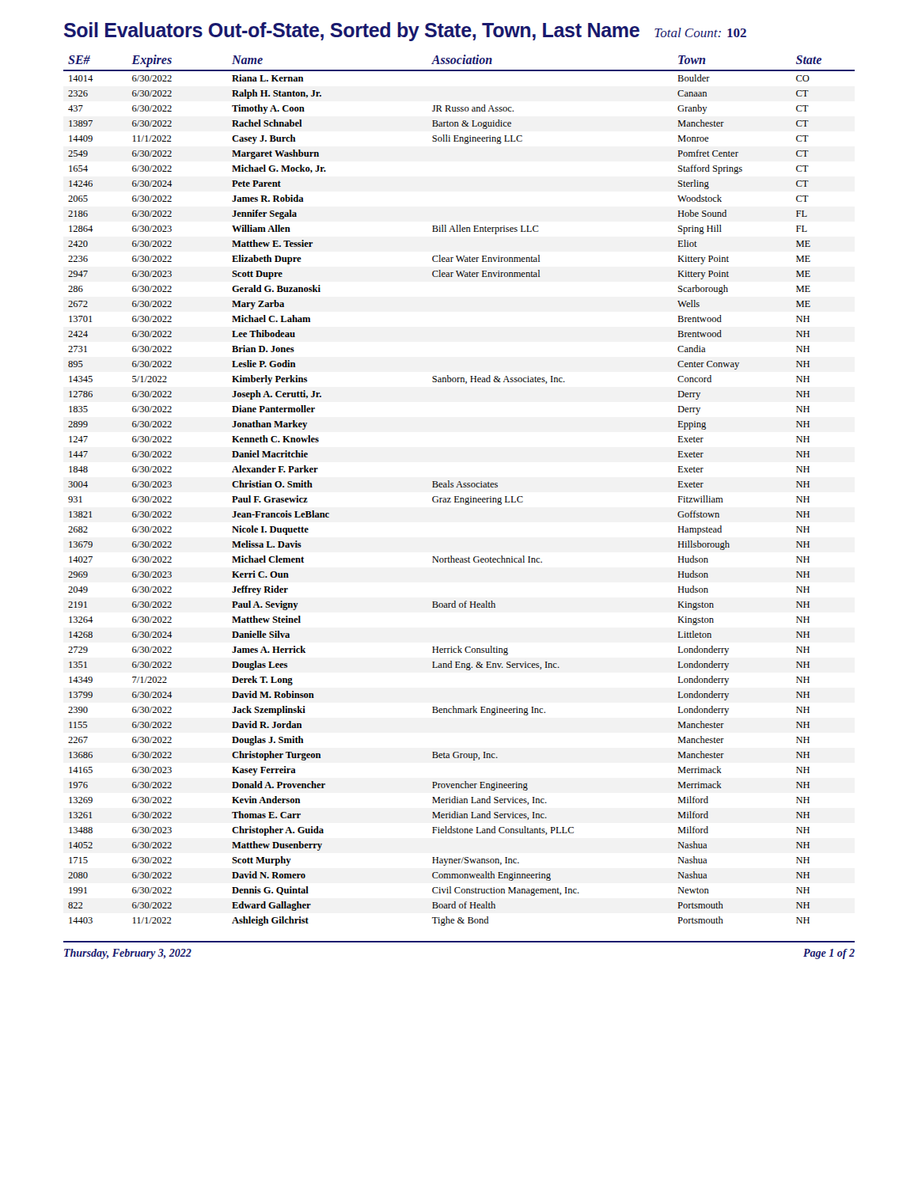Soil Evaluators Out-of-State, Sorted by State, Town, Last Name
Total Count: 102
| SE# | Expires | Name | Association | Town | State |
| --- | --- | --- | --- | --- | --- |
| 14014 | 6/30/2022 | Riana L. Kernan | | Boulder | CO |
| 2326 | 6/30/2022 | Ralph H. Stanton, Jr. | | Canaan | CT |
| 437 | 6/30/2022 | Timothy A. Coon | JR Russo and Assoc. | Granby | CT |
| 13897 | 6/30/2022 | Rachel Schnabel | Barton & Loguidice | Manchester | CT |
| 14409 | 11/1/2022 | Casey J. Burch | Solli Engineering LLC | Monroe | CT |
| 2549 | 6/30/2022 | Margaret Washburn | | Pomfret Center | CT |
| 1654 | 6/30/2022 | Michael G. Mocko, Jr. | | Stafford Springs | CT |
| 14246 | 6/30/2024 | Pete Parent | | Sterling | CT |
| 2065 | 6/30/2022 | James R. Robida | | Woodstock | CT |
| 2186 | 6/30/2022 | Jennifer Segala | | Hobe Sound | FL |
| 12864 | 6/30/2023 | William Allen | Bill Allen Enterprises LLC | Spring Hill | FL |
| 2420 | 6/30/2022 | Matthew E. Tessier | | Eliot | ME |
| 2236 | 6/30/2022 | Elizabeth Dupre | Clear Water Environmental | Kittery Point | ME |
| 2947 | 6/30/2023 | Scott Dupre | Clear Water Environmental | Kittery Point | ME |
| 286 | 6/30/2022 | Gerald G. Buzanoski | | Scarborough | ME |
| 2672 | 6/30/2022 | Mary Zarba | | Wells | ME |
| 13701 | 6/30/2022 | Michael C. Laham | | Brentwood | NH |
| 2424 | 6/30/2022 | Lee Thibodeau | | Brentwood | NH |
| 2731 | 6/30/2022 | Brian D. Jones | | Candia | NH |
| 895 | 6/30/2022 | Leslie P. Godin | | Center Conway | NH |
| 14345 | 5/1/2022 | Kimberly Perkins | Sanborn, Head & Associates, Inc. | Concord | NH |
| 12786 | 6/30/2022 | Joseph A. Cerutti, Jr. | | Derry | NH |
| 1835 | 6/30/2022 | Diane Pantermoller | | Derry | NH |
| 2899 | 6/30/2022 | Jonathan Markey | | Epping | NH |
| 1247 | 6/30/2022 | Kenneth C. Knowles | | Exeter | NH |
| 1447 | 6/30/2022 | Daniel Macritchie | | Exeter | NH |
| 1848 | 6/30/2022 | Alexander F. Parker | | Exeter | NH |
| 3004 | 6/30/2023 | Christian O. Smith | Beals Associates | Exeter | NH |
| 931 | 6/30/2022 | Paul F. Grasewicz | Graz Engineering LLC | Fitzwilliam | NH |
| 13821 | 6/30/2022 | Jean-Francois LeBlanc | | Goffstown | NH |
| 2682 | 6/30/2022 | Nicole I. Duquette | | Hampstead | NH |
| 13679 | 6/30/2022 | Melissa L. Davis | | Hillsborough | NH |
| 14027 | 6/30/2022 | Michael Clement | Northeast Geotechnical Inc. | Hudson | NH |
| 2969 | 6/30/2023 | Kerri C. Oun | | Hudson | NH |
| 2049 | 6/30/2022 | Jeffrey Rider | | Hudson | NH |
| 2191 | 6/30/2022 | Paul A. Sevigny | Board of Health | Kingston | NH |
| 13264 | 6/30/2022 | Matthew Steinel | | Kingston | NH |
| 14268 | 6/30/2024 | Danielle Silva | | Littleton | NH |
| 2729 | 6/30/2022 | James A. Herrick | Herrick Consulting | Londonderry | NH |
| 1351 | 6/30/2022 | Douglas Lees | Land Eng. & Env. Services, Inc. | Londonderry | NH |
| 14349 | 7/1/2022 | Derek T. Long | | Londonderry | NH |
| 13799 | 6/30/2024 | David M. Robinson | | Londonderry | NH |
| 2390 | 6/30/2022 | Jack Szemplinski | Benchmark Engineering Inc. | Londonderry | NH |
| 1155 | 6/30/2022 | David R. Jordan | | Manchester | NH |
| 2267 | 6/30/2022 | Douglas J. Smith | | Manchester | NH |
| 13686 | 6/30/2022 | Christopher Turgeon | Beta Group, Inc. | Manchester | NH |
| 14165 | 6/30/2023 | Kasey Ferreira | | Merrimack | NH |
| 1976 | 6/30/2022 | Donald A. Provencher | Provencher Engineering | Merrimack | NH |
| 13269 | 6/30/2022 | Kevin Anderson | Meridian Land Services, Inc. | Milford | NH |
| 13261 | 6/30/2022 | Thomas E. Carr | Meridian Land Services, Inc. | Milford | NH |
| 13488 | 6/30/2023 | Christopher A. Guida | Fieldstone Land Consultants, PLLC | Milford | NH |
| 14052 | 6/30/2022 | Matthew Dusenberry | | Nashua | NH |
| 1715 | 6/30/2022 | Scott Murphy | Hayner/Swanson, Inc. | Nashua | NH |
| 2080 | 6/30/2022 | David N. Romero | Commonwealth Enginneering | Nashua | NH |
| 1991 | 6/30/2022 | Dennis G. Quintal | Civil Construction Management, Inc. | Newton | NH |
| 822 | 6/30/2022 | Edward Gallagher | Board of Health | Portsmouth | NH |
| 14403 | 11/1/2022 | Ashleigh Gilchrist | Tighe & Bond | Portsmouth | NH |
Thursday, February 3, 2022
Page 1 of 2